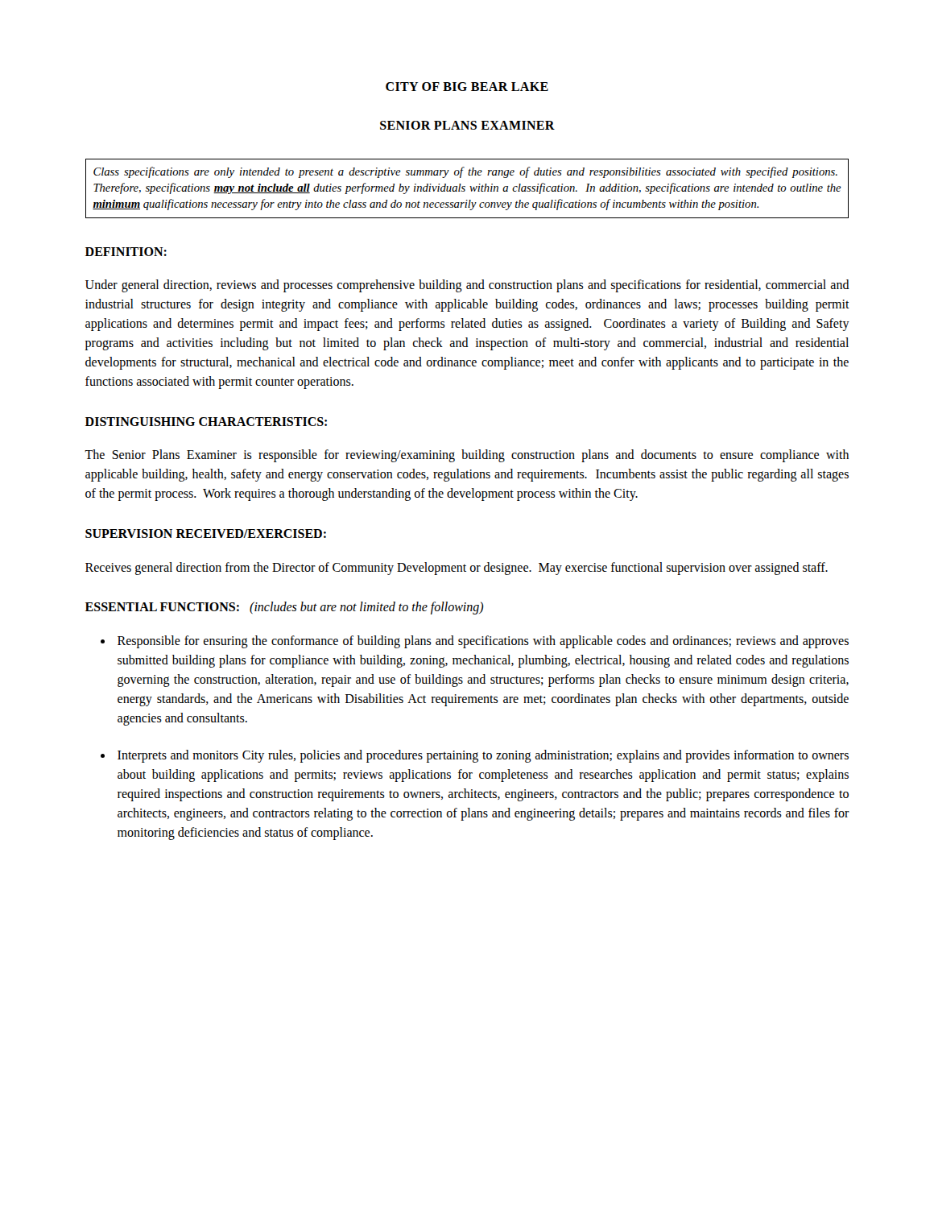CITY OF BIG BEAR LAKE
SENIOR PLANS EXAMINER
Class specifications are only intended to present a descriptive summary of the range of duties and responsibilities associated with specified positions. Therefore, specifications may not include all duties performed by individuals within a classification. In addition, specifications are intended to outline the minimum qualifications necessary for entry into the class and do not necessarily convey the qualifications of incumbents within the position.
DEFINITION:
Under general direction, reviews and processes comprehensive building and construction plans and specifications for residential, commercial and industrial structures for design integrity and compliance with applicable building codes, ordinances and laws; processes building permit applications and determines permit and impact fees; and performs related duties as assigned. Coordinates a variety of Building and Safety programs and activities including but not limited to plan check and inspection of multi-story and commercial, industrial and residential developments for structural, mechanical and electrical code and ordinance compliance; meet and confer with applicants and to participate in the functions associated with permit counter operations.
DISTINGUISHING CHARACTERISTICS:
The Senior Plans Examiner is responsible for reviewing/examining building construction plans and documents to ensure compliance with applicable building, health, safety and energy conservation codes, regulations and requirements. Incumbents assist the public regarding all stages of the permit process. Work requires a thorough understanding of the development process within the City.
SUPERVISION RECEIVED/EXERCISED:
Receives general direction from the Director of Community Development or designee. May exercise functional supervision over assigned staff.
ESSENTIAL FUNCTIONS: (includes but are not limited to the following)
Responsible for ensuring the conformance of building plans and specifications with applicable codes and ordinances; reviews and approves submitted building plans for compliance with building, zoning, mechanical, plumbing, electrical, housing and related codes and regulations governing the construction, alteration, repair and use of buildings and structures; performs plan checks to ensure minimum design criteria, energy standards, and the Americans with Disabilities Act requirements are met; coordinates plan checks with other departments, outside agencies and consultants.
Interprets and monitors City rules, policies and procedures pertaining to zoning administration; explains and provides information to owners about building applications and permits; reviews applications for completeness and researches application and permit status; explains required inspections and construction requirements to owners, architects, engineers, contractors and the public; prepares correspondence to architects, engineers, and contractors relating to the correction of plans and engineering details; prepares and maintains records and files for monitoring deficiencies and status of compliance.